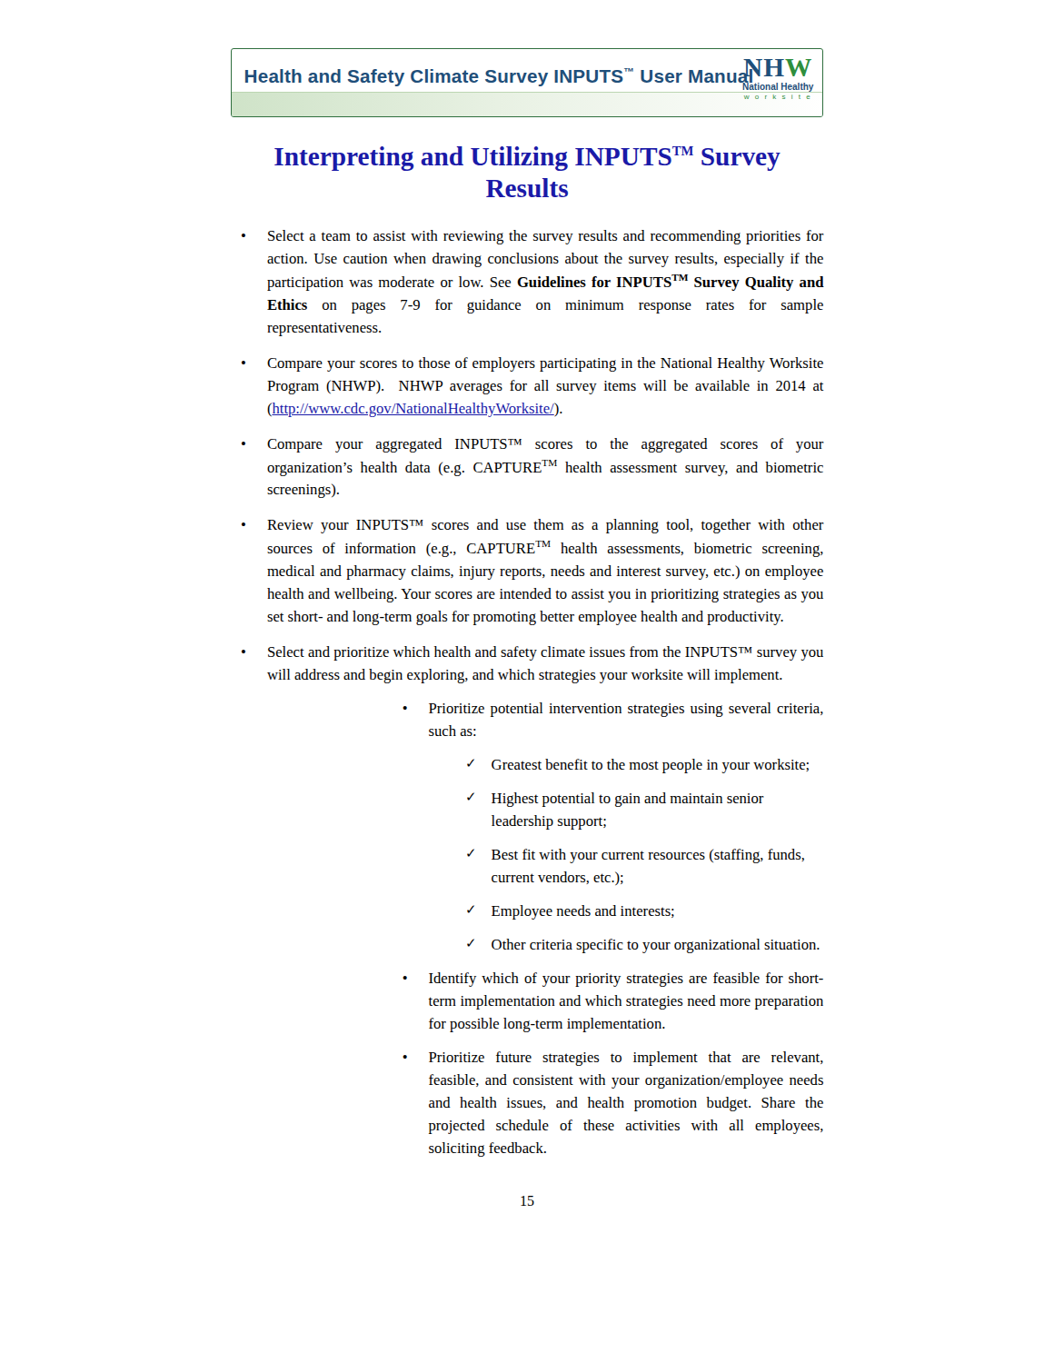Health and Safety Climate Survey INPUTS™ User Manual
NHW
National Healthy
w o r k s i t e
Interpreting and Utilizing INPUTSTM Survey Results
Select a team to assist with reviewing the survey results and recommending priorities for action. Use caution when drawing conclusions about the survey results, especially if the participation was moderate or low. See Guidelines for INPUTSTM Survey Quality and Ethics on pages 7-9 for guidance on minimum response rates for sample representativeness.
Compare your scores to those of employers participating in the National Healthy Worksite Program (NHWP). NHWP averages for all survey items will be available in 2014 at (http://www.cdc.gov/NationalHealthyWorksite/).
Compare your aggregated INPUTS™ scores to the aggregated scores of your organization’s health data (e.g. CAPTURETM health assessment survey, and biometric screenings).
Review your INPUTS™ scores and use them as a planning tool, together with other sources of information (e.g., CAPTURETM health assessments, biometric screening, medical and pharmacy claims, injury reports, needs and interest survey, etc.) on employee health and wellbeing. Your scores are intended to assist you in prioritizing strategies as you set short- and long-term goals for promoting better employee health and productivity.
Select and prioritize which health and safety climate issues from the INPUTS™ survey you will address and begin exploring, and which strategies your worksite will implement.
Prioritize potential intervention strategies using several criteria, such as:
Greatest benefit to the most people in your worksite;
Highest potential to gain and maintain senior leadership support;
Best fit with your current resources (staffing, funds, current vendors, etc.);
Employee needs and interests;
Other criteria specific to your organizational situation.
Identify which of your priority strategies are feasible for short-term implementation and which strategies need more preparation for possible long-term implementation.
Prioritize future strategies to implement that are relevant, feasible, and consistent with your organization/employee needs and health issues, and health promotion budget. Share the projected schedule of these activities with all employees, soliciting feedback.
15